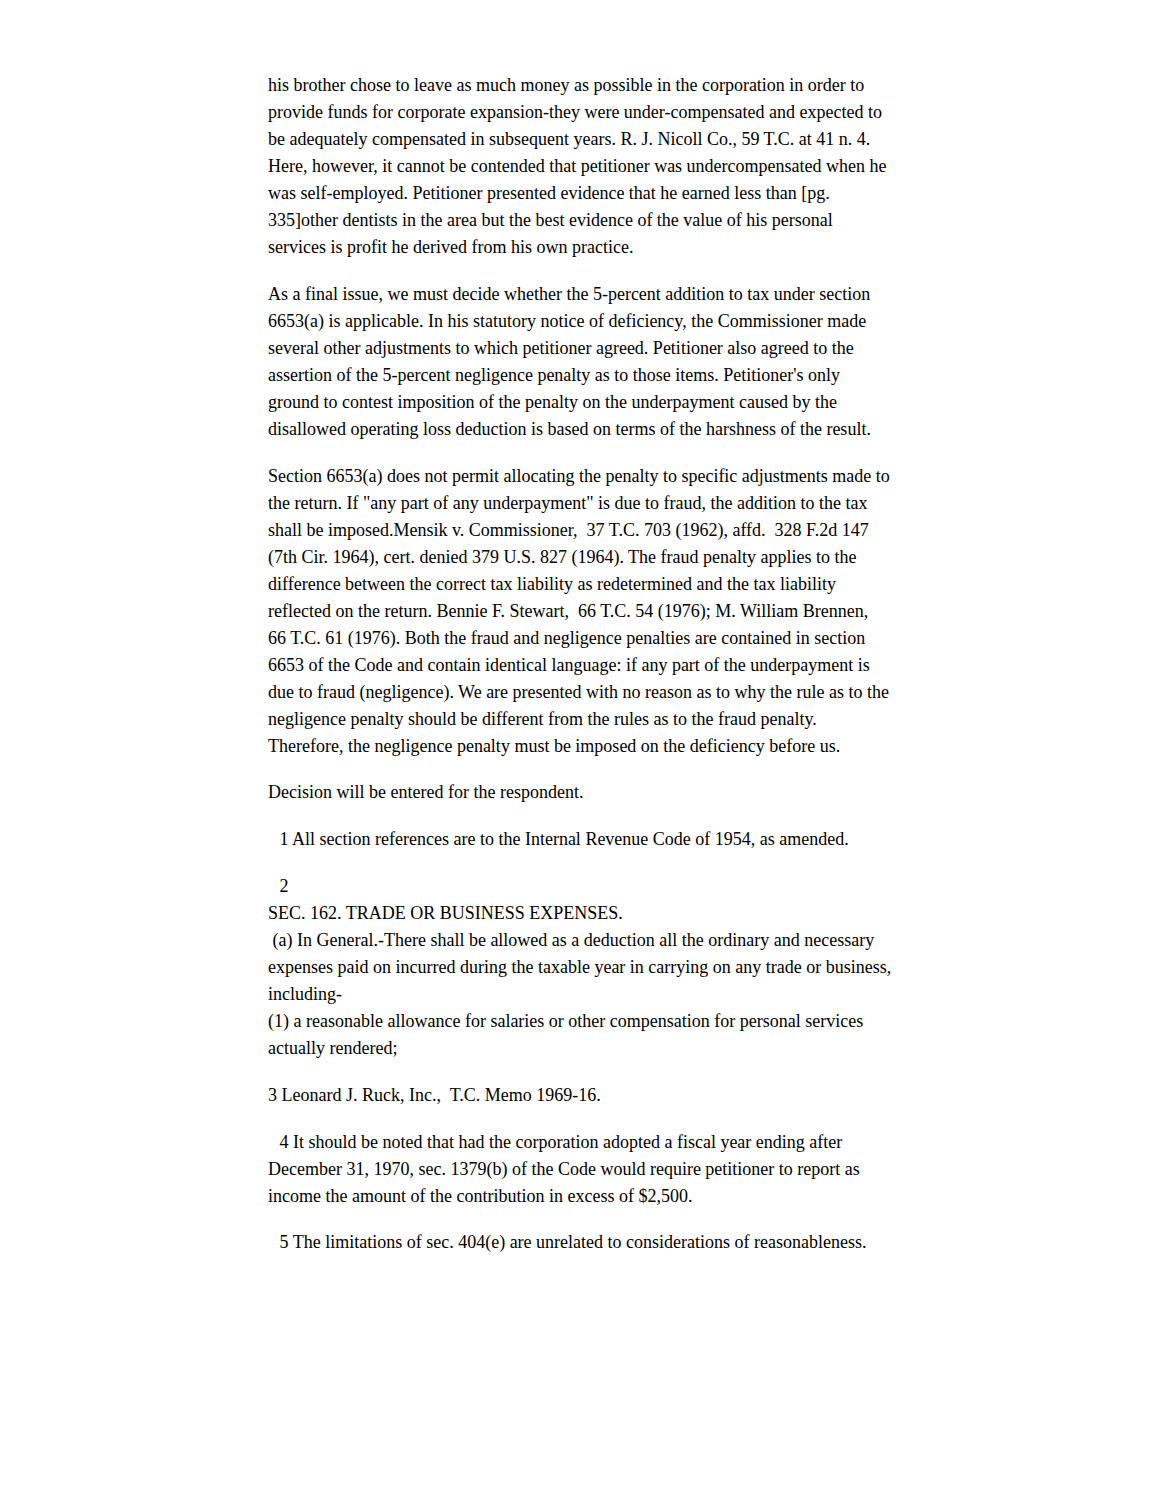his brother chose to leave as much money as possible in the corporation in order to provide funds for corporate expansion-they were under-compensated and expected to be adequately compensated in subsequent years. R. J. Nicoll Co., 59 T.C. at 41 n. 4. Here, however, it cannot be contended that petitioner was undercompensated when he was self-employed. Petitioner presented evidence that he earned less than [pg. 335]other dentists in the area but the best evidence of the value of his personal services is profit he derived from his own practice.
As a final issue, we must decide whether the 5-percent addition to tax under section 6653(a) is applicable. In his statutory notice of deficiency, the Commissioner made several other adjustments to which petitioner agreed. Petitioner also agreed to the assertion of the 5-percent negligence penalty as to those items. Petitioner's only ground to contest imposition of the penalty on the underpayment caused by the disallowed operating loss deduction is based on terms of the harshness of the result.
Section 6653(a) does not permit allocating the penalty to specific adjustments made to the return. If "any part of any underpayment" is due to fraud, the addition to the tax shall be imposed.Mensik v. Commissioner, 37 T.C. 703 (1962), affd. 328 F.2d 147 (7th Cir. 1964), cert. denied 379 U.S. 827 (1964). The fraud penalty applies to the difference between the correct tax liability as redetermined and the tax liability reflected on the return. Bennie F. Stewart, 66 T.C. 54 (1976); M. William Brennen, 66 T.C. 61 (1976). Both the fraud and negligence penalties are contained in section 6653 of the Code and contain identical language: if any part of the underpayment is due to fraud (negligence). We are presented with no reason as to why the rule as to the negligence penalty should be different from the rules as to the fraud penalty. Therefore, the negligence penalty must be imposed on the deficiency before us.
Decision will be entered for the respondent.
1 All section references are to the Internal Revenue Code of 1954, as amended.
2
SEC. 162. TRADE OR BUSINESS EXPENSES.
(a) In General.-There shall be allowed as a deduction all the ordinary and necessary expenses paid on incurred during the taxable year in carrying on any trade or business, including-
(1) a reasonable allowance for salaries or other compensation for personal services actually rendered;
3 Leonard J. Ruck, Inc., T.C. Memo 1969-16.
4 It should be noted that had the corporation adopted a fiscal year ending after December 31, 1970, sec. 1379(b) of the Code would require petitioner to report as income the amount of the contribution in excess of $2,500.
5 The limitations of sec. 404(e) are unrelated to considerations of reasonableness.